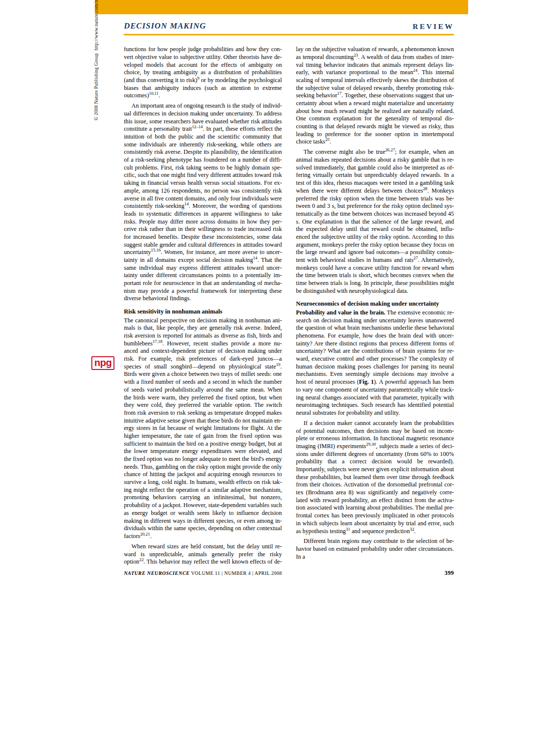DECISION MAKING
REVIEW
© 2008 Nature Publishing Group http://www.nature.com/natureneuroscience
npg
functions for how people judge probabilities and how they convert objective value to subjective utility. Other theorists have developed models that account for the effects of ambiguity on choice, by treating ambiguity as a distribution of probabilities (and thus converting it to risk)9 or by modeling the psychological biases that ambiguity induces (such as attention to extreme outcomes)10,11.
An important area of ongoing research is the study of individual differences in decision making under uncertainty. To address this issue, some researchers have evaluated whether risk attitudes constitute a personality trait12–14. In part, these efforts reflect the intuition of both the public and the scientific community that some individuals are inherently risk-seeking, while others are consistently risk averse. Despite its plausibility, the identification of a risk-seeking phenotype has foundered on a number of difficult problems. First, risk taking seems to be highly domain specific, such that one might find very different attitudes toward risk taking in financial versus health versus social situations. For example, among 126 respondents, no person was consistently risk averse in all five content domains, and only four individuals were consistently risk-seeking14. Moreover, the wording of questions leads to systematic differences in apparent willingness to take risks. People may differ more across domains in how they perceive risk rather than in their willingness to trade increased risk for increased benefits. Despite these inconsistencies, some data suggest stable gender and cultural differences in attitudes toward uncertainty15,16. Women, for instance, are more averse to uncertainty in all domains except social decision making14. That the same individual may express different attitudes toward uncertainty under different circumstances points to a potentially important role for neuroscience in that an understanding of mechanism may provide a powerful framework for interpreting these diverse behavioral findings.
Risk sensitivity in nonhuman animals
The canonical perspective on decision making in nonhuman animals is that, like people, they are generally risk averse. Indeed, risk aversion is reported for animals as diverse as fish, birds and bumblebees17,18. However, recent studies provide a more nuanced and context-dependent picture of decision making under risk. For example, risk preferences of dark-eyed juncos—a species of small songbird—depend on physiological state19. Birds were given a choice between two trays of millet seeds: one with a fixed number of seeds and a second in which the number of seeds varied probabilistically around the same mean. When the birds were warm, they preferred the fixed option, but when they were cold, they preferred the variable option. The switch from risk aversion to risk seeking as temperature dropped makes intuitive adaptive sense given that these birds do not maintain energy stores in fat because of weight limitations for flight. At the higher temperature, the rate of gain from the fixed option was sufficient to maintain the bird on a positive energy budget, but at the lower temperature energy expenditures were elevated, and the fixed option was no longer adequate to meet the bird's energy needs. Thus, gambling on the risky option might provide the only chance of hitting the jackpot and acquiring enough resources to survive a long, cold night. In humans, wealth effects on risk taking might reflect the operation of a similar adaptive mechanism, promoting behaviors carrying an infinitesimal, but nonzero, probability of a jackpot. However, state-dependent variables such as energy budget or wealth seem likely to influence decision making in different ways in different species, or even among individuals within the same species, depending on other contextual factors20,21.
When reward sizes are held constant, but the delay until reward is unpredictable, animals generally prefer the risky option22. This behavior may reflect the well known effects of delay on the subjective valuation of rewards, a phenomenon known as temporal discounting23. A wealth of data from studies of interval timing behavior indicates that animals represent delays linearly, with variance proportional to the mean24. This internal scaling of temporal intervals effectively skews the distribution of the subjective value of delayed rewards, thereby promoting risk-seeking behavior17. Together, these observations suggest that uncertainty about when a reward might materialize and uncertainty about how much reward might be realized are naturally related. One common explanation for the generality of temporal discounting is that delayed rewards might be viewed as risky, thus leading to preference for the sooner option in intertemporal choice tasks25.
The converse might also be true26,27; for example, when an animal makes repeated decisions about a risky gamble that is resolved immediately, that gamble could also be interpreted as offering virtually certain but unpredictably delayed rewards. In a test of this idea, rhesus macaques were tested in a gambling task when there were different delays between choices28. Monkeys preferred the risky option when the time between trials was between 0 and 3 s, but preference for the risky option declined systematically as the time between choices was increased beyond 45 s. One explanation is that the salience of the large reward, and the expected delay until that reward could be obtained, influenced the subjective utility of the risky option. According to this argument, monkeys prefer the risky option because they focus on the large reward and ignore bad outcomes—a possibility consistent with behavioral studies in humans and rats27. Alternatively, monkeys could have a concave utility function for reward when the time between trials is short, which becomes convex when the time between trials is long. In principle, these possibilities might be distinguished with neurophysiological data.
Neuroeconomics of decision making under uncertainty
Probability and value in the brain. The extensive economic research on decision making under uncertainty leaves unanswered the question of what brain mechanisms underlie these behavioral phenomena. For example, how does the brain deal with uncertainty? Are there distinct regions that process different forms of uncertainty? What are the contributions of brain systems for reward, executive control and other processes? The complexity of human decision making poses challenges for parsing its neural mechanisms. Even seemingly simple decisions may involve a host of neural processes (Fig. 1). A powerful approach has been to vary one component of uncertainty parametrically while tracking neural changes associated with that parameter, typically with neuroimaging techniques. Such research has identified potential neural substrates for probability and utility.
If a decision maker cannot accurately learn the probabilities of potential outcomes, then decisions may be based on incomplete or erroneous information. In functional magnetic resonance imaging (fMRI) experiments29,30, subjects made a series of decisions under different degrees of uncertainty (from 60% to 100% probability that a correct decision would be rewarded). Importantly, subjects were never given explicit information about these probabilities, but learned them over time through feedback from their choices. Activation of the dorsomedial prefrontal cortex (Brodmann area 8) was significantly and negatively correlated with reward probability, an effect distinct from the activation associated with learning about probabilities. The medial prefrontal cortex has been previously implicated in other protocols in which subjects learn about uncertainty by trial and error, such as hypothesis testing31 and sequence prediction32.
Different brain regions may contribute to the selection of behavior based on estimated probability under other circumstances. In a
NATURE NEUROSCIENCE VOLUME 11 | NUMBER 4 | APRIL 2008
399